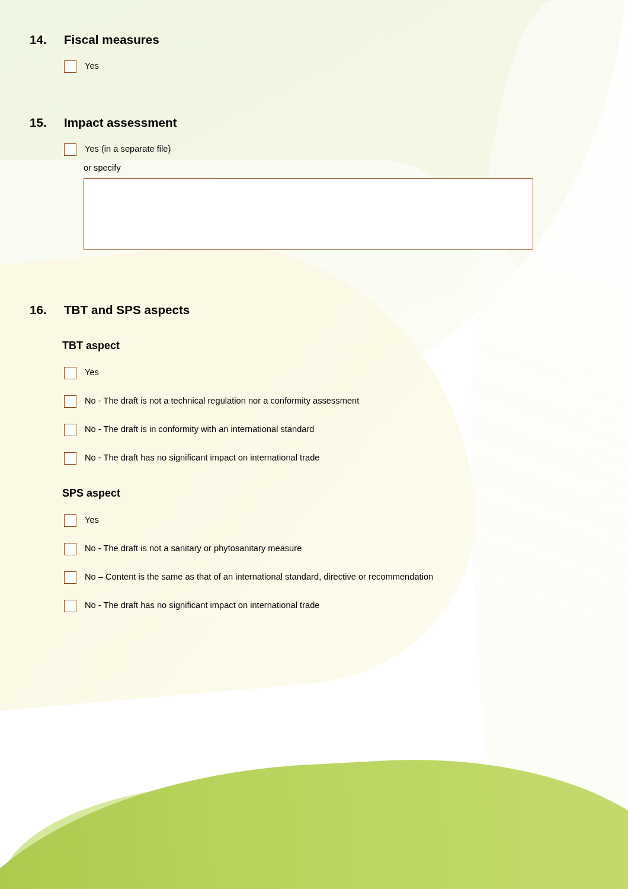14. Fiscal measures
Yes
15. Impact assessment
Yes (in a separate file)
or specify
16. TBT and SPS aspects
TBT aspect
Yes
No - The draft is not a technical regulation nor a conformity assessment
No - The draft is in conformity with an international standard
No - The draft has no significant impact on international trade
SPS aspect
Yes
No - The draft is not a sanitary or phytosanitary measure
No – Content is the same as that of an international standard, directive or recommendation
No - The draft has no significant impact on international trade